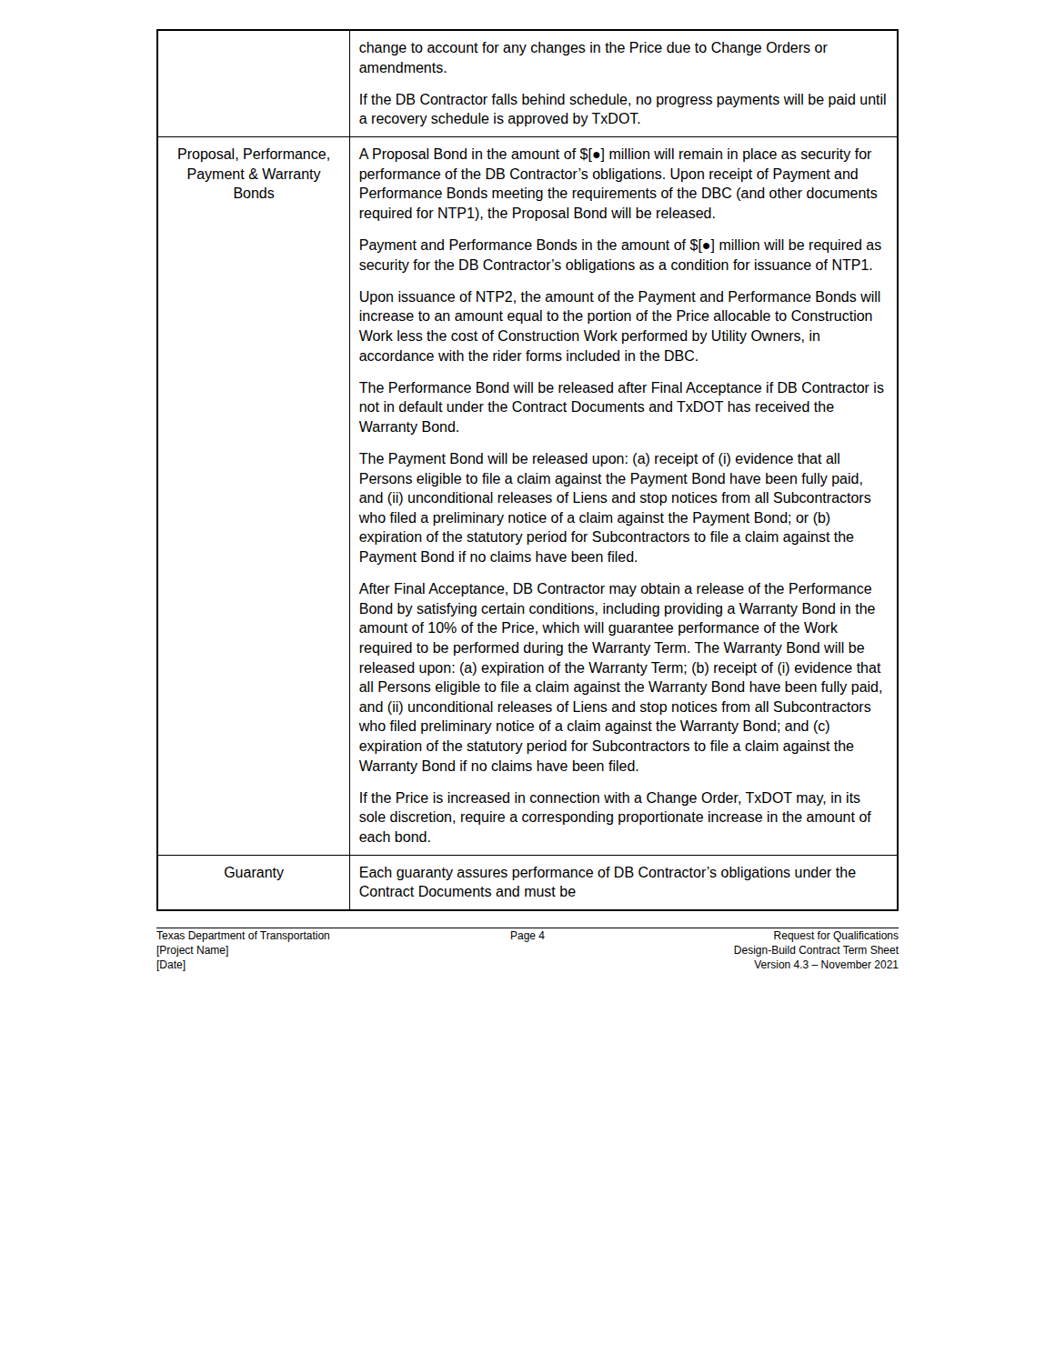| | change to account for any changes in the Price due to Change Orders or amendments. If the DB Contractor falls behind schedule, no progress payments will be paid until a recovery schedule is approved by TxDOT. |
| Proposal, Performance, Payment & Warranty Bonds | A Proposal Bond in the amount of $[●] million will remain in place as security for performance of the DB Contractor’s obligations. Upon receipt of Payment and Performance Bonds meeting the requirements of the DBC (and other documents required for NTP1), the Proposal Bond will be released. Payment and Performance Bonds in the amount of $[●] million will be required as security for the DB Contractor’s obligations as a condition for issuance of NTP1. Upon issuance of NTP2, the amount of the Payment and Performance Bonds will increase to an amount equal to the portion of the Price allocable to Construction Work less the cost of Construction Work performed by Utility Owners, in accordance with the rider forms included in the DBC. The Performance Bond will be released after Final Acceptance if DB Contractor is not in default under the Contract Documents and TxDOT has received the Warranty Bond. The Payment Bond will be released upon: (a) receipt of (i) evidence that all Persons eligible to file a claim against the Payment Bond have been fully paid, and (ii) unconditional releases of Liens and stop notices from all Subcontractors who filed a preliminary notice of a claim against the Payment Bond; or (b) expiration of the statutory period for Subcontractors to file a claim against the Payment Bond if no claims have been filed. After Final Acceptance, DB Contractor may obtain a release of the Performance Bond by satisfying certain conditions, including providing a Warranty Bond in the amount of 10% of the Price, which will guarantee performance of the Work required to be performed during the Warranty Term. The Warranty Bond will be released upon: (a) expiration of the Warranty Term; (b) receipt of (i) evidence that all Persons eligible to file a claim against the Warranty Bond have been fully paid, and (ii) unconditional releases of Liens and stop notices from all Subcontractors who filed preliminary notice of a claim against the Warranty Bond; and (c) expiration of the statutory period for Subcontractors to file a claim against the Warranty Bond if no claims have been filed. If the Price is increased in connection with a Change Order, TxDOT may, in its sole discretion, require a corresponding proportionate increase in the amount of each bond. |
| Guaranty | Each guaranty assures performance of DB Contractor’s obligations under the Contract Documents and must be |
| Texas Department of Transportation [Project Name] [Date] | Page 4 | Request for Qualifications Design-Build Contract Term Sheet Version 4.3 – November 2021 |